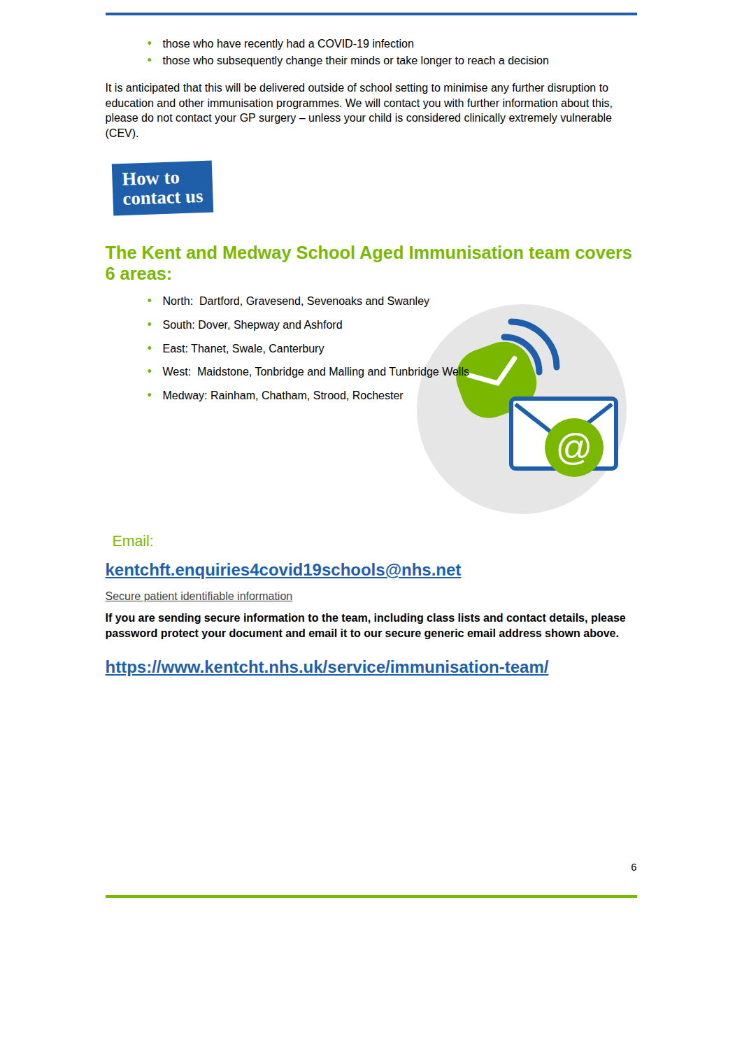those who have recently had a COVID-19 infection
those who subsequently change their minds or take longer to reach a decision
It is anticipated that this will be delivered outside of school setting to minimise any further disruption to education and other immunisation programmes. We will contact you with further information about this, please do not contact your GP surgery – unless your child is considered clinically extremely vulnerable (CEV).
How to
contact us
The Kent and Medway School Aged Immunisation team covers 6 areas:
@
North: Dartford, Gravesend, Sevenoaks and Swanley
South: Dover, Shepway and Ashford
East: Thanet, Swale, Canterbury
West: Maidstone, Tonbridge and Malling and Tunbridge Wells
Medway: Rainham, Chatham, Strood, Rochester
Email:
kentchft.enquiries4covid19schools@nhs.net
Secure patient identifiable information
If you are sending secure information to the team, including class lists and contact details, please password protect your document and email it to our secure generic email address shown above.
https://www.kentcht.nhs.uk/service/immunisation-team/
6